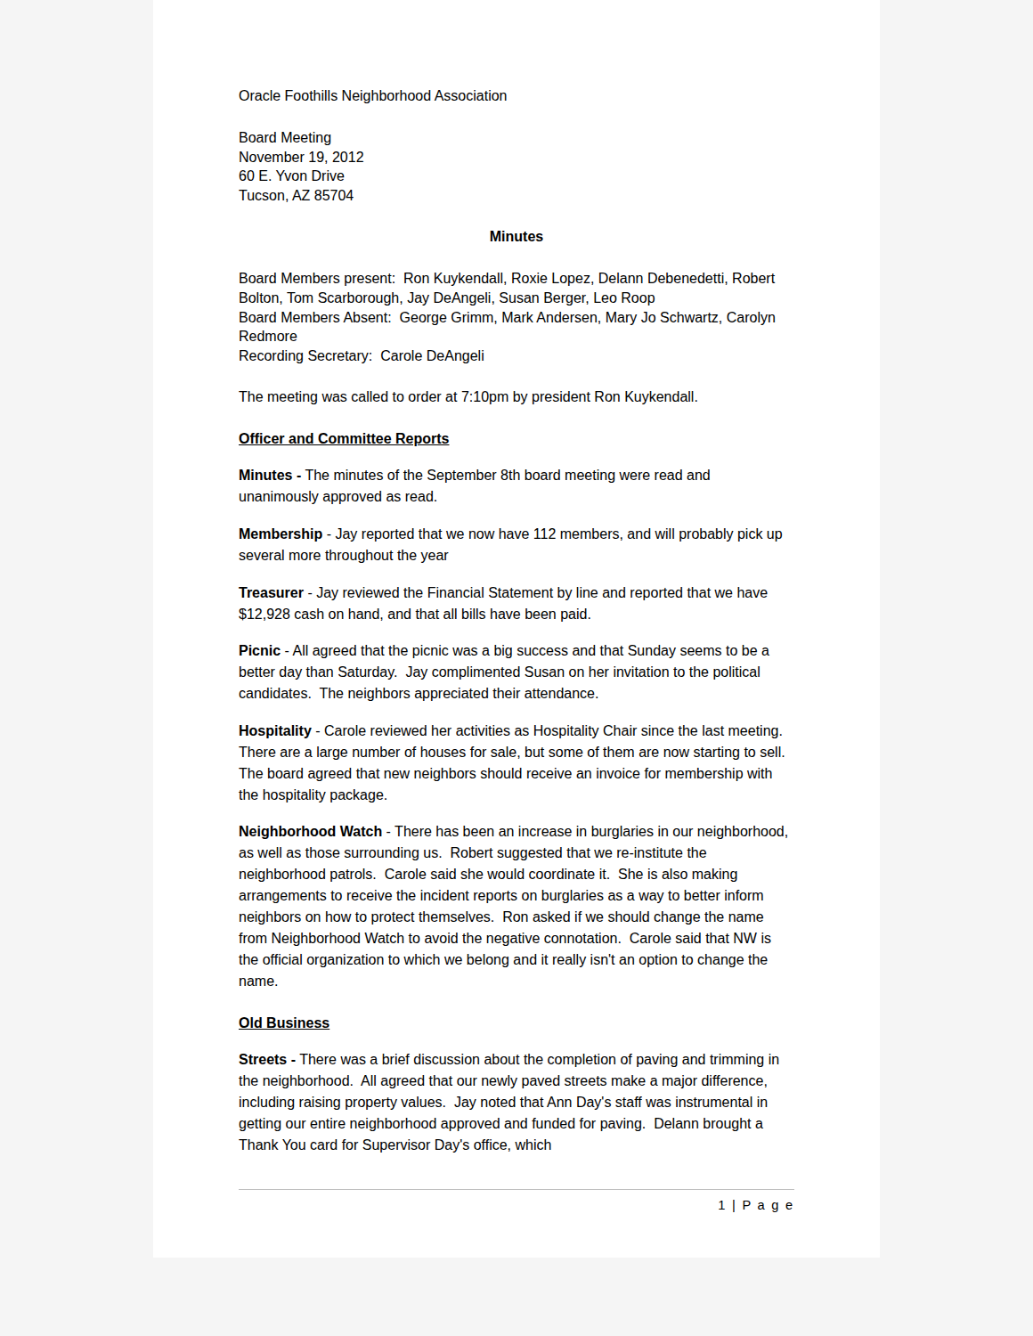Oracle Foothills Neighborhood Association
Board Meeting
November 19, 2012
60 E. Yvon Drive
Tucson, AZ 85704
Minutes
Board Members present: Ron Kuykendall, Roxie Lopez, Delann Debenedetti, Robert Bolton, Tom Scarborough, Jay DeAngeli, Susan Berger, Leo Roop
Board Members Absent: George Grimm, Mark Andersen, Mary Jo Schwartz, Carolyn Redmore
Recording Secretary: Carole DeAngeli
The meeting was called to order at 7:10pm by president Ron Kuykendall.
Officer and Committee Reports
Minutes - The minutes of the September 8th board meeting were read and unanimously approved as read.
Membership - Jay reported that we now have 112 members, and will probably pick up several more throughout the year
Treasurer - Jay reviewed the Financial Statement by line and reported that we have $12,928 cash on hand, and that all bills have been paid.
Picnic - All agreed that the picnic was a big success and that Sunday seems to be a better day than Saturday. Jay complimented Susan on her invitation to the political candidates. The neighbors appreciated their attendance.
Hospitality - Carole reviewed her activities as Hospitality Chair since the last meeting. There are a large number of houses for sale, but some of them are now starting to sell. The board agreed that new neighbors should receive an invoice for membership with the hospitality package.
Neighborhood Watch - There has been an increase in burglaries in our neighborhood, as well as those surrounding us. Robert suggested that we re-institute the neighborhood patrols. Carole said she would coordinate it. She is also making arrangements to receive the incident reports on burglaries as a way to better inform neighbors on how to protect themselves. Ron asked if we should change the name from Neighborhood Watch to avoid the negative connotation. Carole said that NW is the official organization to which we belong and it really isn't an option to change the name.
Old Business
Streets - There was a brief discussion about the completion of paving and trimming in the neighborhood. All agreed that our newly paved streets make a major difference, including raising property values. Jay noted that Ann Day's staff was instrumental in getting our entire neighborhood approved and funded for paving. Delann brought a Thank You card for Supervisor Day's office, which
1 | P a g e